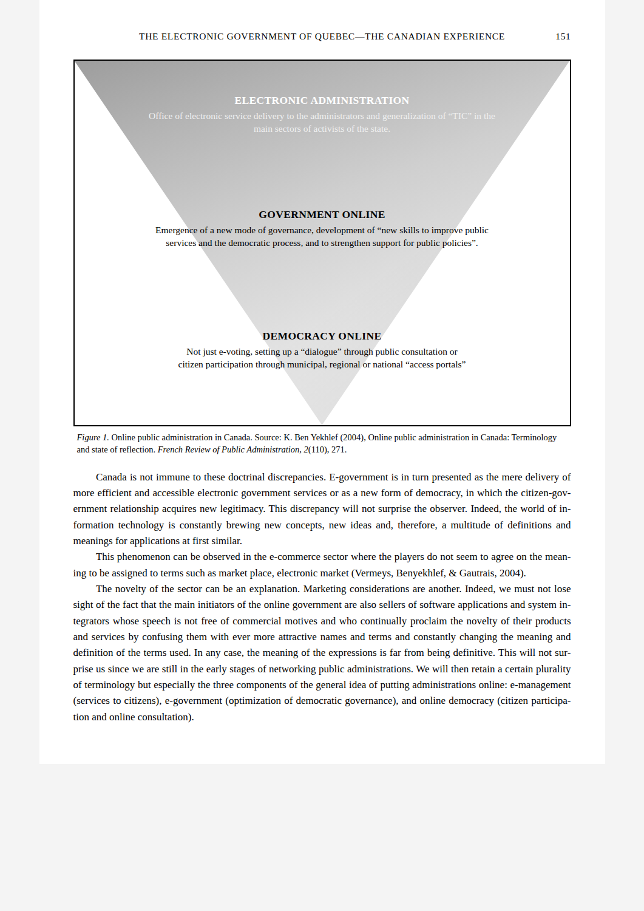The Electronic Government of Quebec—The Canadian Experience 151
ELECTRONIC ADMINISTRATION
Office of electronic service delivery to the administrators and generalization of “TIC” in the main sectors of activists of the state.
GOVERNMENT ONLINE
Emergence of a new mode of governance, development of “new skills to improve public services and the democratic process, and to strengthen support for public policies”.
DEMOCRACY ONLINE
Not just e-voting, setting up a “dialogue” through public consultation or citizen participation through municipal, regional or national “access portals”
Figure 1. Online public administration in Canada. Source: K. Ben Yekhlef (2004), Online public administration in Canada: Terminology and state of reflection. French Review of Public Administration, 2(110), 271.
Canada is not immune to these doctrinal discrepancies. E-government is in turn presented as the mere delivery of more efficient and accessible electronic government services or as a new form of democracy, in which the citizen-government relationship acquires new legitimacy. This discrepancy will not surprise the observer. Indeed, the world of information technology is constantly brewing new concepts, new ideas and, therefore, a multitude of definitions and meanings for applications at first similar.
This phenomenon can be observed in the e-commerce sector where the players do not seem to agree on the meaning to be assigned to terms such as market place, electronic market (Vermeys, Benyekhlef, & Gautrais, 2004).
The novelty of the sector can be an explanation. Marketing considerations are another. Indeed, we must not lose sight of the fact that the main initiators of the online government are also sellers of software applications and system integrators whose speech is not free of commercial motives and who continually proclaim the novelty of their products and services by confusing them with ever more attractive names and terms and constantly changing the meaning and definition of the terms used. In any case, the meaning of the expressions is far from being definitive. This will not surprise us since we are still in the early stages of networking public administrations. We will then retain a certain plurality of terminology but especially the three components of the general idea of putting administrations online: e-management (services to citizens), e-government (optimization of democratic governance), and online democracy (citizen participation and online consultation).